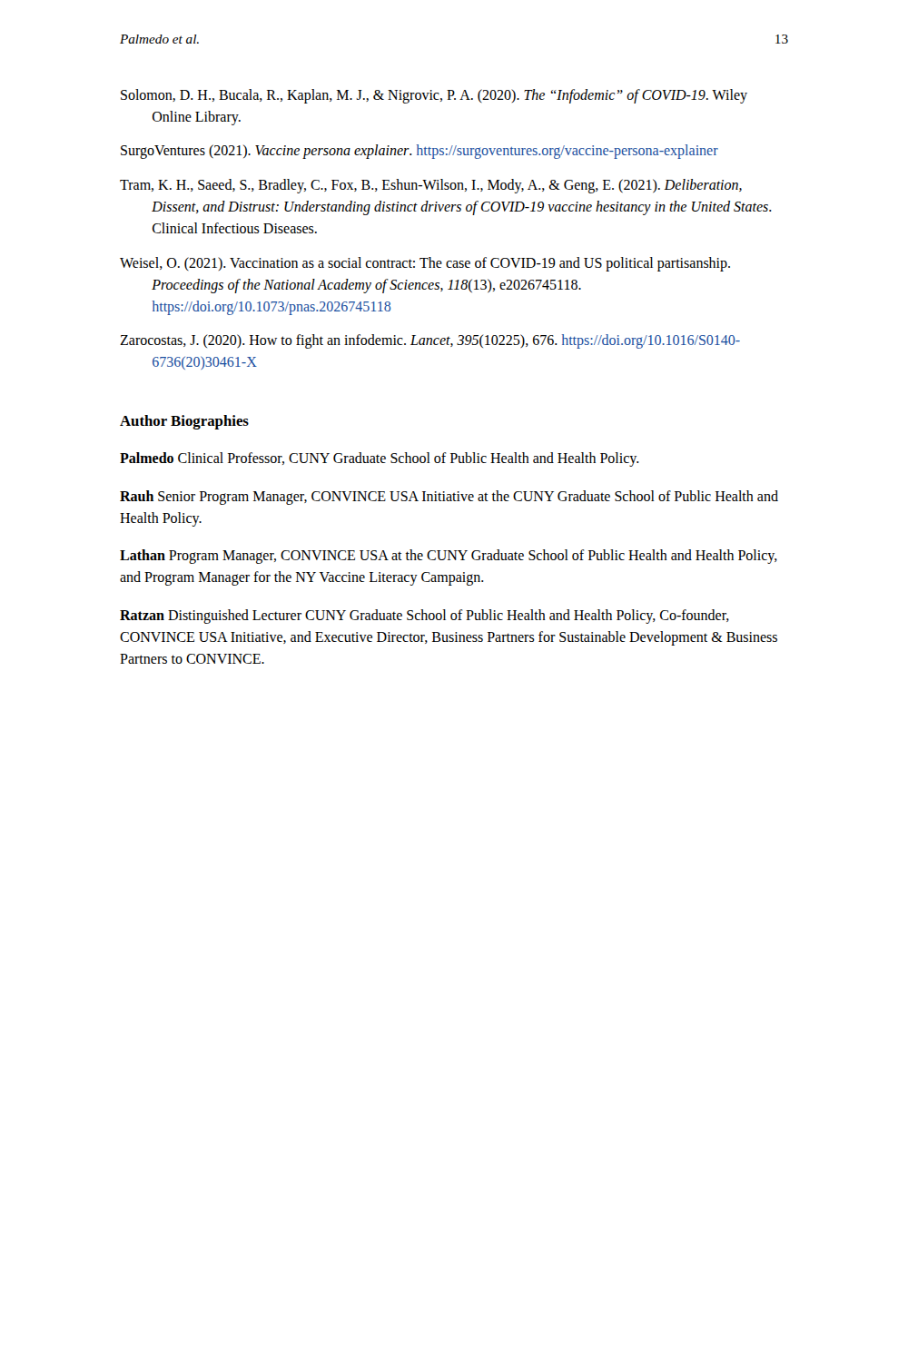Palmedo et al. 13
Solomon, D. H., Bucala, R., Kaplan, M. J., & Nigrovic, P. A. (2020). The “Infodemic” of COVID-19. Wiley Online Library.
SurgoVentures (2021). Vaccine persona explainer. https://surgoventures.org/vaccine-persona-explainer
Tram, K. H., Saeed, S., Bradley, C., Fox, B., Eshun-Wilson, I., Mody, A., & Geng, E. (2021). Deliberation, Dissent, and Distrust: Understanding distinct drivers of COVID-19 vaccine hesitancy in the United States. Clinical Infectious Diseases.
Weisel, O. (2021). Vaccination as a social contract: The case of COVID-19 and US political partisanship. Proceedings of the National Academy of Sciences, 118(13), e2026745118. https://doi.org/10.1073/pnas.2026745118
Zarocostas, J. (2020). How to fight an infodemic. Lancet, 395(10225), 676. https://doi.org/10.1016/S0140-6736(20)30461-X
Author Biographies
Palmedo Clinical Professor, CUNY Graduate School of Public Health and Health Policy.
Rauh Senior Program Manager, CONVINCE USA Initiative at the CUNY Graduate School of Public Health and Health Policy.
Lathan Program Manager, CONVINCE USA at the CUNY Graduate School of Public Health and Health Policy, and Program Manager for the NY Vaccine Literacy Campaign.
Ratzan Distinguished Lecturer CUNY Graduate School of Public Health and Health Policy, Co-founder, CONVINCE USA Initiative, and Executive Director, Business Partners for Sustainable Development & Business Partners to CONVINCE.